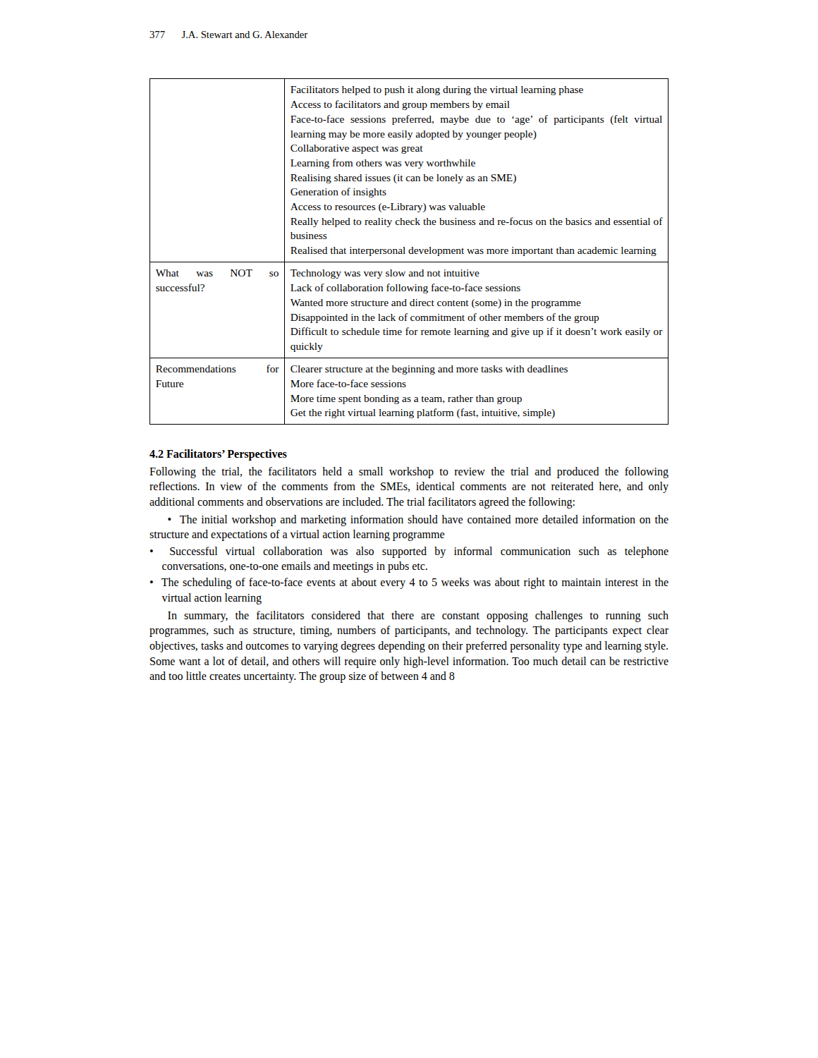377 J.A. Stewart and G. Alexander
| | Facilitators helped to push it along during the virtual learning phase Access to facilitators and group members by email Face-to-face sessions preferred, maybe due to ‘age’ of participants (felt virtual learning may be more easily adopted by younger people) Collaborative aspect was great Learning from others was very worthwhile Realising shared issues (it can be lonely as an SME) Generation of insights Access to resources (e-Library) was valuable Really helped to reality check the business and re-focus on the basics and essential of business Realised that interpersonal development was more important than academic learning |
| What was NOT so successful? | Technology was very slow and not intuitive Lack of collaboration following face-to-face sessions Wanted more structure and direct content (some) in the programme Disappointed in the lack of commitment of other members of the group Difficult to schedule time for remote learning and give up if it doesn’t work easily or quickly |
| Recommendations for Future | Clearer structure at the beginning and more tasks with deadlines More face-to-face sessions More time spent bonding as a team, rather than group Get the right virtual learning platform (fast, intuitive, simple) |
4.2 Facilitators’ Perspectives
Following the trial, the facilitators held a small workshop to review the trial and produced the following reflections. In view of the comments from the SMEs, identical comments are not reiterated here, and only additional comments and observations are included. The trial facilitators agreed the following:
The initial workshop and marketing information should have contained more detailed information on the structure and expectations of a virtual action learning programme
Successful virtual collaboration was also supported by informal communication such as telephone conversations, one-to-one emails and meetings in pubs etc.
The scheduling of face-to-face events at about every 4 to 5 weeks was about right to maintain interest in the virtual action learning
In summary, the facilitators considered that there are constant opposing challenges to running such programmes, such as structure, timing, numbers of participants, and technology. The participants expect clear objectives, tasks and outcomes to varying degrees depending on their preferred personality type and learning style. Some want a lot of detail, and others will require only high-level information. Too much detail can be restrictive and too little creates uncertainty. The group size of between 4 and 8